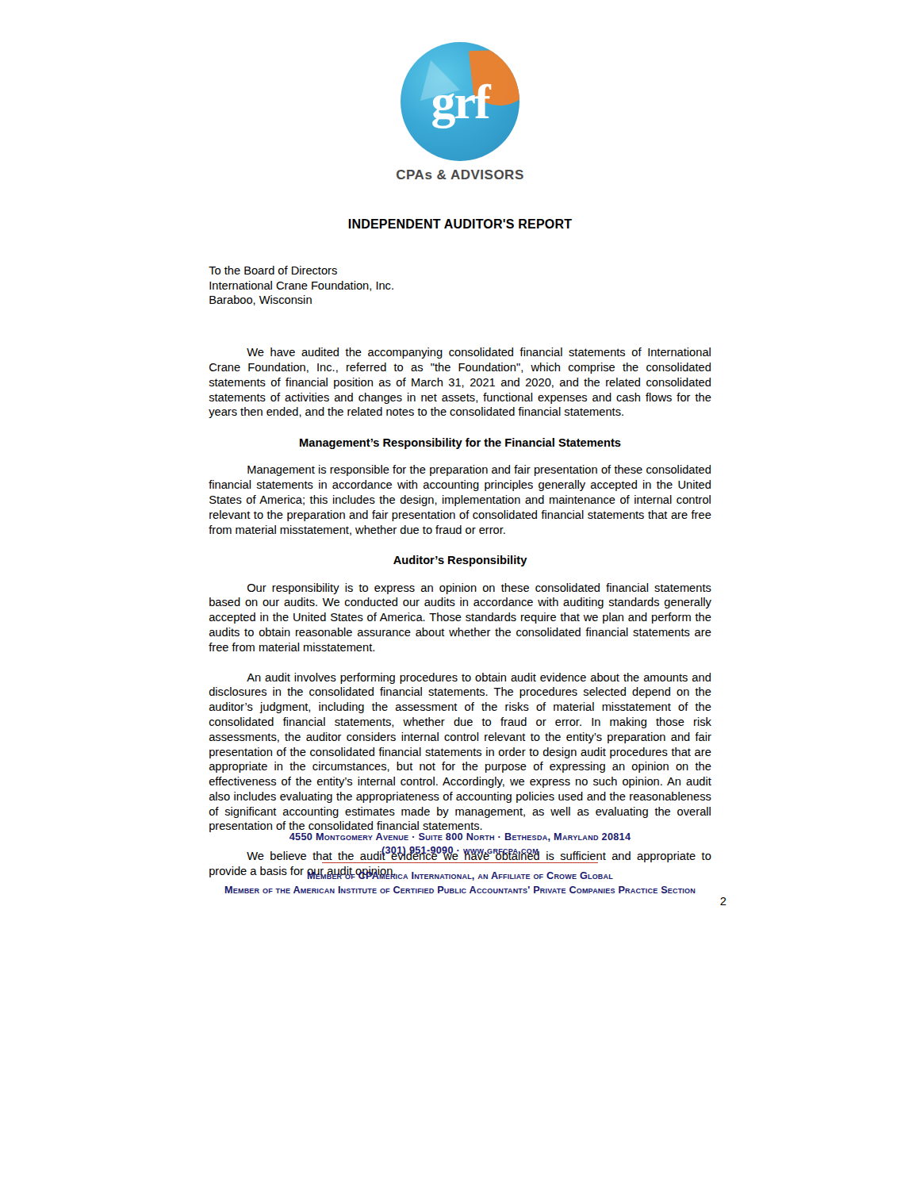grf
CPAs & ADVISORS
INDEPENDENT AUDITOR'S REPORT
To the Board of Directors
International Crane Foundation, Inc.
Baraboo, Wisconsin
We have audited the accompanying consolidated financial statements of International Crane Foundation, Inc., referred to as "the Foundation", which comprise the consolidated statements of financial position as of March 31, 2021 and 2020, and the related consolidated statements of activities and changes in net assets, functional expenses and cash flows for the years then ended, and the related notes to the consolidated financial statements.
Management’s Responsibility for the Financial Statements
Management is responsible for the preparation and fair presentation of these consolidated financial statements in accordance with accounting principles generally accepted in the United States of America; this includes the design, implementation and maintenance of internal control relevant to the preparation and fair presentation of consolidated financial statements that are free from material misstatement, whether due to fraud or error.
Auditor’s Responsibility
Our responsibility is to express an opinion on these consolidated financial statements based on our audits. We conducted our audits in accordance with auditing standards generally accepted in the United States of America. Those standards require that we plan and perform the audits to obtain reasonable assurance about whether the consolidated financial statements are free from material misstatement.
An audit involves performing procedures to obtain audit evidence about the amounts and disclosures in the consolidated financial statements. The procedures selected depend on the auditor’s judgment, including the assessment of the risks of material misstatement of the consolidated financial statements, whether due to fraud or error. In making those risk assessments, the auditor considers internal control relevant to the entity’s preparation and fair presentation of the consolidated financial statements in order to design audit procedures that are appropriate in the circumstances, but not for the purpose of expressing an opinion on the effectiveness of the entity’s internal control. Accordingly, we express no such opinion. An audit also includes evaluating the appropriateness of accounting policies used and the reasonableness of significant accounting estimates made by management, as well as evaluating the overall presentation of the consolidated financial statements.
We believe that the audit evidence we have obtained is sufficient and appropriate to provide a basis for our audit opinion.
4550 Montgomery Avenue · Suite 800 North · Bethesda, Maryland 20814
(301) 951-9090 · www.grfcpa.com
Member of CPAmerica International, an Affiliate of Crowe Global
Member of the American Institute of Certified Public Accountants' Private Companies Practice Section
2